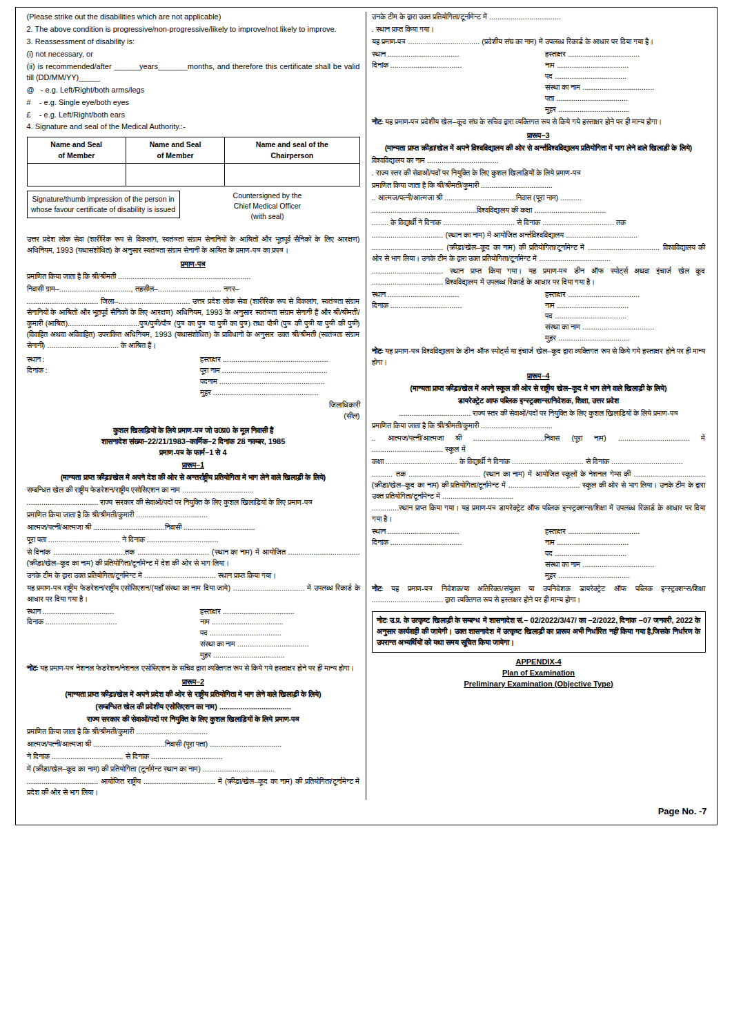(Please strike out the disabilities which are not applicable)
2. The above condition is progressive/non-progressive/likely to improve/not likely to improve.
3. Reassessment of disability is:
(i) not necessary, or
(ii) is recommended/after ______years_______months, and therefore this certificate shall be valid till (DD/MM/YY)_____
@ - e.g. Left/Right/both arms/legs
# - e.g. Single eye/both eyes
£ - e.g. Left/Right/both ears
4. Signature and seal of the Medical Authority.:-
| Name and Seal of Member | Name and Seal of Member | Name and seal of the Chairperson |
| --- | --- | --- |
Signature/thumb impression of the person in whose favour certificate of disability is issued
Countersigned by the
Chief Medical Officer
(with seal)
उत्तर प्रदेश लोक सेवा (शारीरिक रूप से विकलांग, स्वतंत्रता संग्राम सेनानियों के आश्रितों और भूतपूर्व सैनिकों के लिए आरक्षण) अधिनियम, 1993 (यथासंशोधित) के अनुसार स्वतंत्रता संग्राम सेनानी के आश्रित के प्रमाण-पत्र का प्रपत्र।
प्रमाण-पत्र
प्रमाणित किया जाता है कि श्री/श्रीमती ...............................................................
निवासी ग्राम–.................................., तहसील–.............................. नगर–
.................................. जिला–.................................. उत्तर प्रदेश लोक सेवा (शारीरिक रूप से विकलांग, स्वतंत्रता संग्राम सेनानियों के आश्रितों और भूतपूर्व सैनिकों के लिए आरक्षण) अधिनियम, 1993 के अनुसार स्वतंत्रता संग्राम सेनानी हैं और श्री/श्रीमती/कुमारी (आश्रित)..................................पुत्र/पुत्री/पौत्र (पुत्र का पुत्र या पुत्री का पुत्र) तथा पौत्री (पुत्र की पुत्री या पुत्री की पुत्री) (विवाहित अथवा अविवाहित) उपरांकित अधिनियम, 1993 (यथासंशोधित) के प्राविधानों के अनुसार उक्त श्री/श्रीमती (स्वतंत्रता संग्राम सेनानी) .................................. के आश्रित हैं।
स्थान :
दिनांक :
हस्ताक्षर ..................................................
पूरा नाम ..................................................
पदनाम ..................................................
मुहर ..................................................
जिलाधिकारी
(सील)
कुशल खिलाड़ियों के लिये प्रमाण-पत्र जो उ0प्र0 के मूल निवासी हैं
शासनादेश संख्या–22/21/1983–कार्मिक–2 दिनांक 28 नवम्बर, 1985
प्रमाण-पत्र के फार्म–1 से 4
प्रारूप–1
(मान्यता प्राप्त क्रीड़ा/खेल में अपने देश की ओर से अन्तर्राष्ट्रीय प्रतियोगिता में भाग लेने वाले खिलाड़ी के लिये)
सम्बन्धित खेल की राष्ट्रीय फेडरेशन/राष्ट्रीय एसोसिएशन का नाम ..................................
.................................. राज्य सरकार की सेवाओं/पदों पर नियुक्ति के लिए कुशल खिलाड़ियों के लिए प्रमाण-पत्र
प्रमाणित किया जाता है कि श्री/श्रीमती/कुमारी ..................................
आत्मज/पत्नी/आत्मजा श्री ..................................निवासी ..................................
पूरा पता .................................. ने दिनांक ..................................
से दिनांक ..................................तक .................................. (स्थान का नाम) में आयोजित .................................. (क्रीड़ा/खेल–कूद का नाम) की प्रतियोगिता/टूर्नामेन्ट में देश की ओर से भाग लिया।
उनके टीम के द्वारा उक्त प्रतियोगिता/टूर्नामेन्ट में .................................. स्थान प्राप्त किया गया।
यह प्रमाण-पत्र राष्ट्रीय फेडरेशन/राष्ट्रीय एसोसिएशन/(यहाँ संस्था का नाम दिया जाये) .................................. में उपलब्ध रिकार्ड के आधार पर दिया गया है।
स्थान ..................................
दिनांक ..................................
हस्ताक्षर ..................................
नाम ..................................
पद ..................................
संस्था का नाम ..................................
मुहर ..................................
नोटः यह प्रमाण-पत्र नेशनल फेडरेशन/नेशनल एसोसिएशन के सचिव द्वारा व्यक्तिगत रूप से किये गये हस्ताक्षर होने पर ही मान्य होगा।
प्रारूप–2
(मान्यता प्राप्त क्रीड़ा/खेल में अपने प्रदेश की ओर से राष्ट्रीय प्रतियोगिता में भाग लेने वाले खिलाड़ी के लिये)
(सम्बन्धित खेल की प्रदेशीय एसोसिएशन का नाम) ..................................
राज्य सरकार की सेवाओं/पदों पर नियुक्ति के लिए कुशल खिलाड़ियों के लिये प्रमाण-पत्र
प्रमाणित किया जाता है कि श्री/श्रीमती/कुमारी ..................................
आत्मज/पत्नी/आत्मजा श्री ..................................निवासी (पूरा पता) ..................................
ने दिनांक .................................. से दिनांक ..................................
में (क्रीड़ा/खेल–कूद का नाम) की प्रतियोगिता (टूर्नामेन्ट स्थान का नाम) ..................................
.................................. आयोजित राष्ट्रीय .................................. में (क्रीड़ा/खेल–कूद का नाम) की प्रतियोगिता/टूर्नामेन्ट में प्रदेश की ओर से भाग लिया।
उनके टीम के द्वारा उक्त प्रतियोगिता/टूर्नामेन्ट में ..................................
. स्थान प्राप्त किया गया।
यह प्रमाण-पत्र .................................. (प्रदेशीय संघ का नाम) में उपलब्ध रिकार्ड के आधार पर दिया गया है।
स्थान ..................................
दिनांक ..................................
हस्ताक्षर ..................................
नाम ..................................
पद ..................................
संस्था का नाम ..................................
पता ..................................
मुहर ..................................
नोटः यह प्रमाण-पत्र प्रदेशीय खेल–कूद संघ के सचिव द्वारा व्यक्तिगत रूप से किये गये हस्ताक्षर होने पर ही मान्य होगा।
प्रारूप–3
(मान्यता प्राप्त क्रीड़ा/खेल में अपने विश्वविद्यालय की ओर से अर्न्तविश्वविद्यालय प्रतियोगिता में भाग लेने वाले खिलाड़ी के लिये)
विश्वविद्यालय का नाम ..................................
. राज्य स्तर की सेवाओं/पदों पर नियुक्ति के लिए कुशल खिलाड़ियों के लिये प्रमाण-पत्र
प्रमाणित किया जाता है कि श्री/श्रीमती/कुमारी ..................................
.. आत्मज/पत्नी/आत्मजा श्री ..................................निवास (पूरा नाम) ..........
..................................................विश्वविद्यालय की कक्षा ..................................
........ के विद्यार्थी ने दिनांक .................................. से दिनांक .................................. तक
.................................. (स्थान का नाम) में आयोजित अर्न्तविश्वविद्यालय ..................................
.................................. (क्रीड़ा/खेल–कूद का नाम) की प्रतियोगिता/टूर्नामेन्ट में .................................. विश्वविद्यालय की ओर से भाग लिया। उनके टीम के द्वारा उक्त प्रतियोगिता/टूर्नामेन्ट में ..................................
.................................. स्थान प्राप्त किया गया। यह प्रमाण-पत्र डीन ऑफ स्पोर्ट्स अथवा इंचार्ज खेल कूद .................................. विश्वविद्यालय में उपलब्ध रिकार्ड के आधार पर दिया गया है।
स्थान ..................................
दिनांक ..................................
हस्ताक्षर ..................................
नाम ..................................
पद ..................................
संस्था का नाम ..................................
मुहर ..................................
नोटः यह प्रमाण-पत्र विश्वविद्यालय के डीन ऑफ स्पोर्ट्स या इंचार्ज खेल–कूद द्वारा व्यक्तिगत रूप से किये गये हस्ताक्षर होने पर ही मान्य होगा।
प्रारूप–4
(मान्यता प्राप्त क्रीड़ा/खेल में अपने स्कूल की ओर से राष्ट्रीय खेल–कूद में भाग लेने वाले खिलाड़ी के लिये)
डायरेक्ट्रेट आफ पब्लिक इन्स्ट्रक्शन्स/निदेशक, शिक्षा, उत्तर प्रदेश
.................................. राज्य स्तर की सेवाओं/पदों पर नियुक्ति के लिए कुशल खिलाड़ियों के लिये प्रमाण-पत्र
प्रमाणित किया जाता है कि श्री/श्रीमती/कुमारी ..................................
.. आत्मज/पत्नी/आत्मजा श्री ..................................निवास (पूरा नाम) .................................. में .................................. स्कूल में
कक्षा .................................. के विद्यार्थी ने दिनांक .................................. से दिनांक ..................................
.......... तक .................................. (स्थान का नाम) में आयोजित स्कूलों के नेशनल गेम्स की .................................. (क्रीड़ा/खेल–कूद का नाम) की प्रतियोगिता/टूर्नामेन्ट में .................................. स्कूल की ओर से भाग लिया। उनके टीम के द्वारा उक्त प्रतियोगिता/टूर्नामेन्ट में ..................................
.............स्थान प्राप्त किया गया। यह प्रमाण-पत्र डायरेक्ट्रेट ऑफ पब्लिक इन्स्ट्रक्शन्स/शिक्षा में उपलब्ध रिकार्ड के आधार पर दिया गया है।
स्थान ..................................
दिनांक ..................................
हस्ताक्षर ..................................
नाम ..................................
पद ..................................
संस्था का नाम ..................................
मुहर ..................................
नोटः यह प्रमाण-पत्र निदेशक/या अतिरिक्त/संयुक्त या उपनिदेशक डायरेक्ट्रेट ऑफ पब्लिक इन्स्ट्रक्शन्स/शिक्षा .................................. द्वारा व्यक्तिगत रूप से हस्ताक्षर होने पर ही मान्य होगा।
नोटः उ.प्र. के उत्कृष्ट खिलाड़ी के सम्बन्ध में शासनादेश सं.– 02/2022/3/47/ का –2/2022, दिनांक –07 जनवरी, 2022 के अनुसार कार्यवाही की जायेगी। उक्त शासनादेश में उत्कृष्ट खिलाड़ी का प्रारूप अभी निर्धारित नहीं किया गया है,जिसके निर्धारण के उपरान्त अभ्यर्थियों को यथा समय सूचित किया जायेगा।
APPENDIX-4
Plan of Examination
Preliminary Examination (Objective Type)
Page No. -7